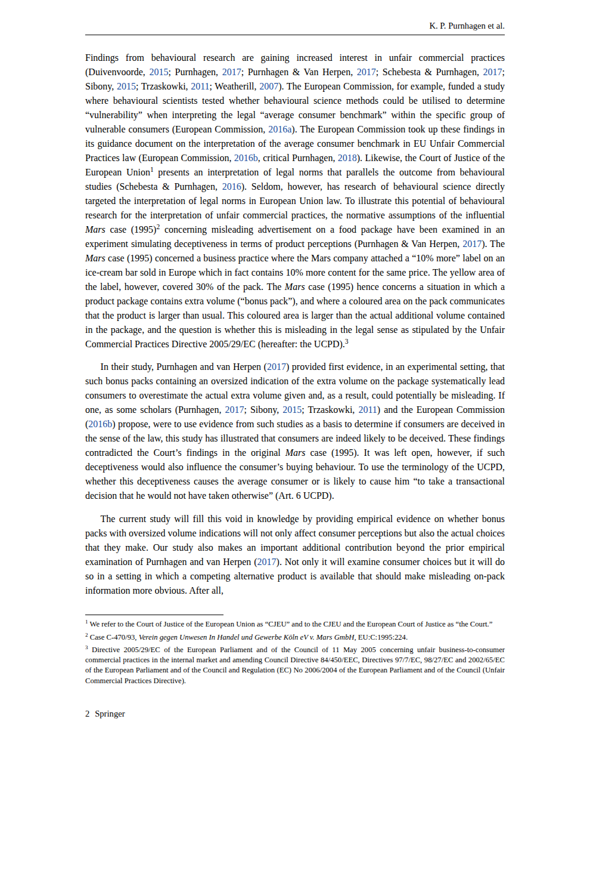K. P. Purnhagen et al.
Findings from behavioural research are gaining increased interest in unfair commercial practices (Duivenvoorde, 2015; Purnhagen, 2017; Purnhagen & Van Herpen, 2017; Schebesta & Purnhagen, 2017; Sibony, 2015; Trzaskowki, 2011; Weatherill, 2007). The European Commission, for example, funded a study where behavioural scientists tested whether behavioural science methods could be utilised to determine “vulnerability” when interpreting the legal “average consumer benchmark” within the specific group of vulnerable consumers (European Commission, 2016a). The European Commission took up these findings in its guidance document on the interpretation of the average consumer benchmark in EU Unfair Commercial Practices law (European Commission, 2016b, critical Purnhagen, 2018). Likewise, the Court of Justice of the European Union1 presents an interpretation of legal norms that parallels the outcome from behavioural studies (Schebesta & Purnhagen, 2016). Seldom, however, has research of behavioural science directly targeted the interpretation of legal norms in European Union law. To illustrate this potential of behavioural research for the interpretation of unfair commercial practices, the normative assumptions of the influential Mars case (1995)2 concerning misleading advertisement on a food package have been examined in an experiment simulating deceptiveness in terms of product perceptions (Purnhagen & Van Herpen, 2017). The Mars case (1995) concerned a business practice where the Mars company attached a “10% more” label on an ice-cream bar sold in Europe which in fact contains 10% more content for the same price. The yellow area of the label, however, covered 30% of the pack. The Mars case (1995) hence concerns a situation in which a product package contains extra volume (“bonus pack”), and where a coloured area on the pack communicates that the product is larger than usual. This coloured area is larger than the actual additional volume contained in the package, and the question is whether this is misleading in the legal sense as stipulated by the Unfair Commercial Practices Directive 2005/29/EC (hereafter: the UCPD).3
In their study, Purnhagen and van Herpen (2017) provided first evidence, in an experimental setting, that such bonus packs containing an oversized indication of the extra volume on the package systematically lead consumers to overestimate the actual extra volume given and, as a result, could potentially be misleading. If one, as some scholars (Purnhagen, 2017; Sibony, 2015; Trzaskowki, 2011) and the European Commission (2016b) propose, were to use evidence from such studies as a basis to determine if consumers are deceived in the sense of the law, this study has illustrated that consumers are indeed likely to be deceived. These findings contradicted the Court’s findings in the original Mars case (1995). It was left open, however, if such deceptiveness would also influence the consumer’s buying behaviour. To use the terminology of the UCPD, whether this deceptiveness causes the average consumer or is likely to cause him “to take a transactional decision that he would not have taken otherwise” (Art. 6 UCPD).
The current study will fill this void in knowledge by providing empirical evidence on whether bonus packs with oversized volume indications will not only affect consumer perceptions but also the actual choices that they make. Our study also makes an important additional contribution beyond the prior empirical examination of Purnhagen and van Herpen (2017). Not only it will examine consumer choices but it will do so in a setting in which a competing alternative product is available that should make misleading on-pack information more obvious. After all,
1 We refer to the Court of Justice of the European Union as “CJEU” and to the CJEU and the European Court of Justice as “the Court.”
2 Case C-470/93, Verein gegen Unwesen In Handel und Gewerbe Köln eV v. Mars GmbH, EU:C:1995:224.
3 Directive 2005/29/EC of the European Parliament and of the Council of 11 May 2005 concerning unfair business-to-consumer commercial practices in the internal market and amending Council Directive 84/450/EEC, Directives 97/7/EC, 98/27/EC and 2002/65/EC of the European Parliament and of the Council and Regulation (EC) No 2006/2004 of the European Parliament and of the Council (Unfair Commercial Practices Directive).
2 Springer